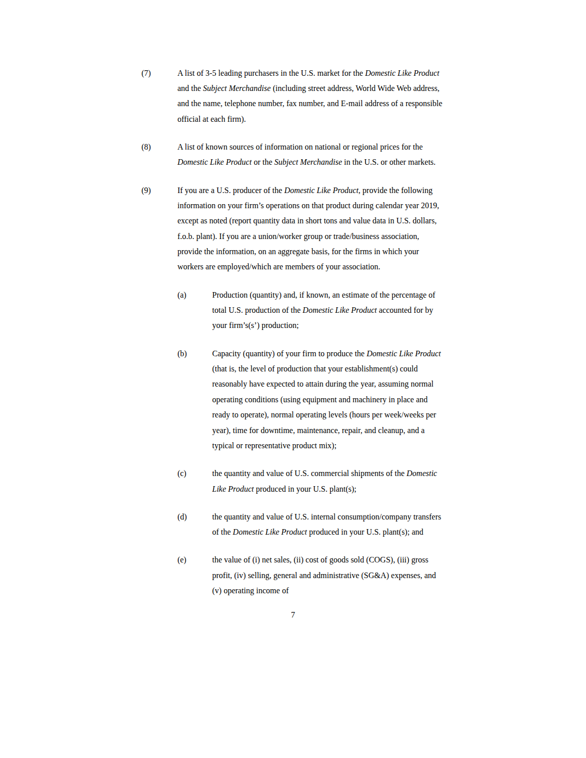(7)
A list of 3-5 leading purchasers in the U.S. market for the Domestic Like Product and the Subject Merchandise (including street address, World Wide Web address, and the name, telephone number, fax number, and E-mail address of a responsible official at each firm).
(8)
A list of known sources of information on national or regional prices for the Domestic Like Product or the Subject Merchandise in the U.S. or other markets.
(9)
If you are a U.S. producer of the Domestic Like Product, provide the following information on your firm’s operations on that product during calendar year 2019, except as noted (report quantity data in short tons and value data in U.S. dollars, f.o.b. plant). If you are a union/worker group or trade/business association, provide the information, on an aggregate basis, for the firms in which your workers are employed/which are members of your association.
(a)
Production (quantity) and, if known, an estimate of the percentage of total U.S. production of the Domestic Like Product accounted for by your firm’s(s’) production;
(b)
Capacity (quantity) of your firm to produce the Domestic Like Product (that is, the level of production that your establishment(s) could reasonably have expected to attain during the year, assuming normal operating conditions (using equipment and machinery in place and ready to operate), normal operating levels (hours per week/weeks per year), time for downtime, maintenance, repair, and cleanup, and a typical or representative product mix);
(c)
the quantity and value of U.S. commercial shipments of the Domestic Like Product produced in your U.S. plant(s);
(d)
the quantity and value of U.S. internal consumption/company transfers of the Domestic Like Product produced in your U.S. plant(s); and
(e)
the value of (i) net sales, (ii) cost of goods sold (COGS), (iii) gross profit, (iv) selling, general and administrative (SG&A) expenses, and (v) operating income of
7